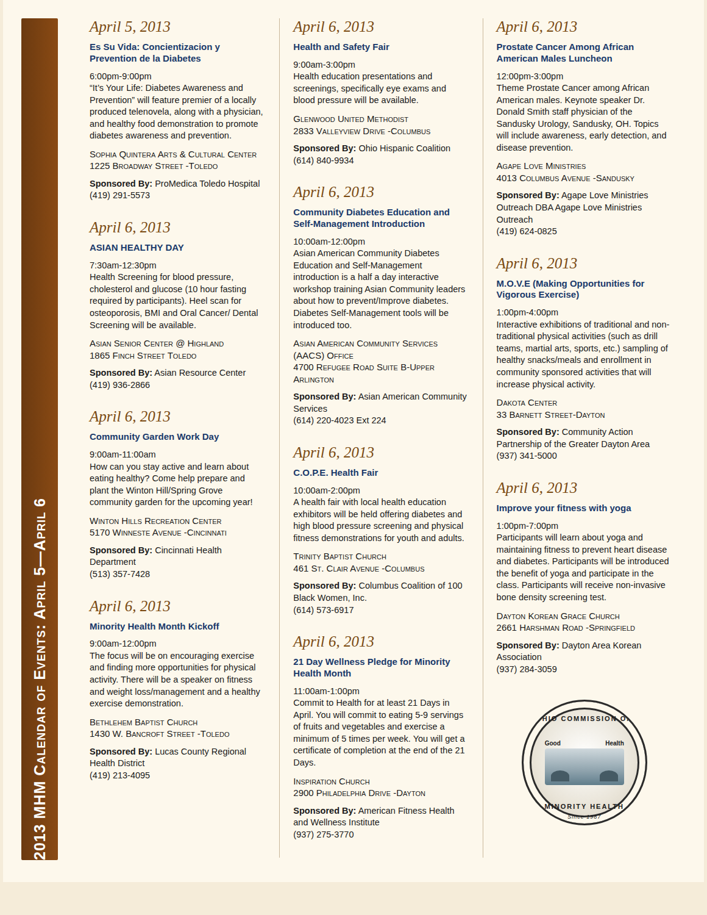2013 MHM Calendar of Events: April 5—April 6
April 5, 2013
Es Su Vida: Concientizacion y Prevention de la Diabetes
6:00pm-9:00pm
“It’s Your Life: Diabetes Awareness and Prevention” will feature premier of a locally produced telenovela, along with a physician, and healthy food demonstration to promote diabetes awareness and prevention.
Sophia Quintera Arts & Cultural Center
1225 Broadway Street -Toledo
Sponsored By: ProMedica Toledo Hospital
(419) 291-5573
April 6, 2013
Asian Healthy Day
7:30am-12:30pm
Health Screening for blood pressure, cholesterol and glucose (10 hour fasting required by participants). Heel scan for osteoporosis, BMI and Oral Cancer/ Dental Screening will be available.
Asian Senior Center @ Highland
1865 Finch Street Toledo
Sponsored By: Asian Resource Center
(419) 936-2866
April 6, 2013
Community Garden Work Day
9:00am-11:00am
How can you stay active and learn about eating healthy? Come help prepare and plant the Winton Hill/Spring Grove community garden for the upcoming year!
Winton Hills Recreation Center
5170 Winneste Avenue -Cincinnati
Sponsored By: Cincinnati Health Department
(513) 357-7428
April 6, 2013
Minority Health Month Kickoff
9:00am-12:00pm
The focus will be on encouraging exercise and finding more opportunities for physical activity. There will be a speaker on fitness and weight loss/management and a healthy exercise demonstration.
Bethlehem Baptist Church
1430 W. Bancroft Street -Toledo
Sponsored By: Lucas County Regional Health District
(419) 213-4095
April 6, 2013
Health and Safety Fair
9:00am-3:00pm
Health education presentations and screenings, specifically eye exams and blood pressure will be available.
Glenwood United Methodist
2833 Valleyview Drive -Columbus
Sponsored By: Ohio Hispanic Coalition
(614) 840-9934
April 6, 2013
Community Diabetes Education and Self-Management Introduction
10:00am-12:00pm
Asian American Community Diabetes Education and Self-Management introduction is a half a day interactive workshop training Asian Community leaders about how to prevent/Improve diabetes. Diabetes Self-Management tools will be introduced too.
Asian American Community Services (AACS) Office
4700 Refugee Road Suite B-Upper Arlington
Sponsored By: Asian American Community Services
(614) 220-4023 Ext 224
April 6, 2013
C.O.P.E. Health Fair
10:00am-2:00pm
A health fair with local health education exhibitors will be held offering diabetes and high blood pressure screening and physical fitness demonstrations for youth and adults.
Trinity Baptist Church
461 St. Clair Avenue -Columbus
Sponsored By: Columbus Coalition of 100 Black Women, Inc.
(614) 573-6917
April 6, 2013
21 Day Wellness Pledge for Minority Health Month
11:00am-1:00pm
Commit to Health for at least 21 Days in April. You will commit to eating 5-9 servings of fruits and vegetables and exercise a minimum of 5 times per week. You will get a certificate of completion at the end of the 21 Days.
Inspiration Church
2900 Philadelphia Drive -Dayton
Sponsored By: American Fitness Health and Wellness Institute
(937) 275-3770
April 6, 2013
Prostate Cancer Among African American Males Luncheon
12:00pm-3:00pm
Theme Prostate Cancer among African American males. Keynote speaker Dr. Donald Smith staff physician of the Sandusky Urology, Sandusky, OH. Topics will include awareness, early detection, and disease prevention.
Agape Love Ministries
4013 Columbus Avenue -Sandusky
Sponsored By: Agape Love Ministries Outreach DBA Agape Love Ministries Outreach
(419) 624-0825
April 6, 2013
M.O.V.E (Making Opportunities for Vigorous Exercise)
1:00pm-4:00pm
Interactive exhibitions of traditional and non-traditional physical activities (such as drill teams, martial arts, sports, etc.) sampling of healthy snacks/meals and enrollment in community sponsored activities that will increase physical activity.
Dakota Center
33 Barnett Street-Dayton
Sponsored By: Community Action Partnership of the Greater Dayton Area
(937) 341-5000
April 6, 2013
Improve your fitness with yoga
1:00pm-7:00pm
Participants will learn about yoga and maintaining fitness to prevent heart disease and diabetes. Participants will be introduced the benefit of yoga and participate in the class. Participants will receive non-invasive bone density screening test.
Dayton Korean Grace Church
2661 Harshman Road -Springfield
Sponsored By: Dayton Area Korean Association
(937) 284-3059
Ohio Commission on
Good Health
Minority Health
Since 1987